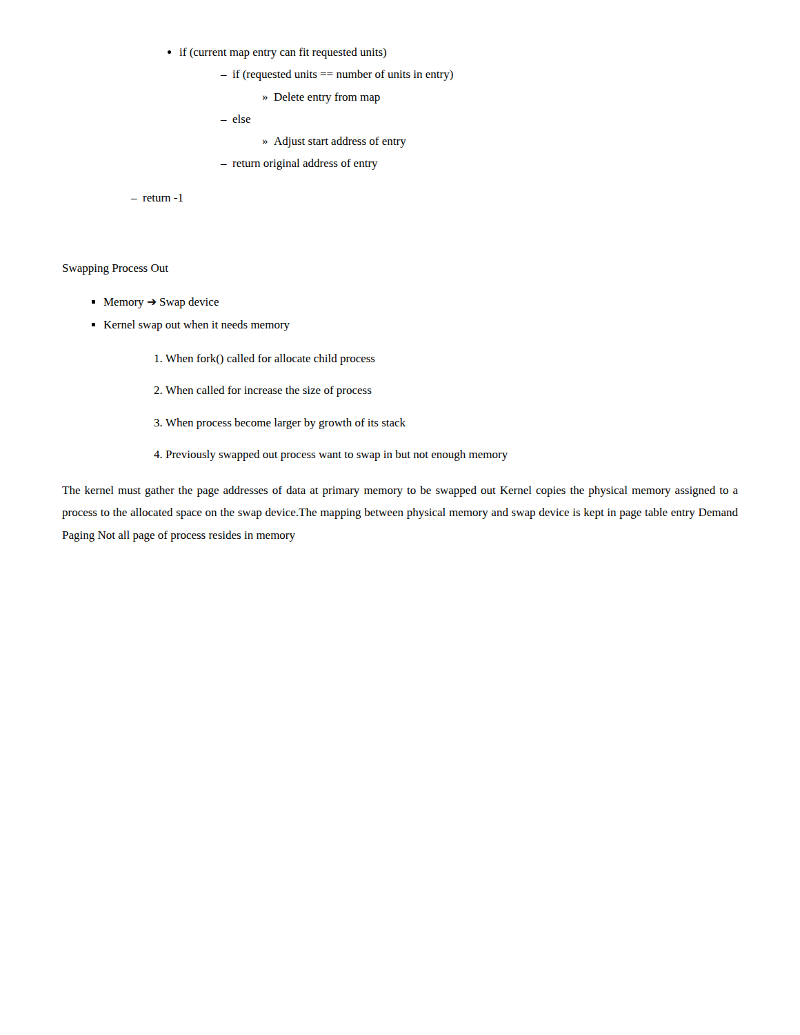if (current map entry can fit requested units)
if (requested units == number of units in entry)
Delete entry from map
else
Adjust start address of entry
return original address of entry
return -1
Swapping Process Out
Memory ➔ Swap device
Kernel swap out when it needs memory
When fork() called for allocate child process
When called for increase the size of process
When process become larger by growth of its stack
Previously swapped out process want to swap in but not enough memory
The kernel must gather the page addresses of data at primary memory to be swapped out Kernel copies the physical memory assigned to a process to the allocated space on the swap device.The mapping between physical memory and swap device is kept in page table entry Demand Paging Not all page of process resides in memory